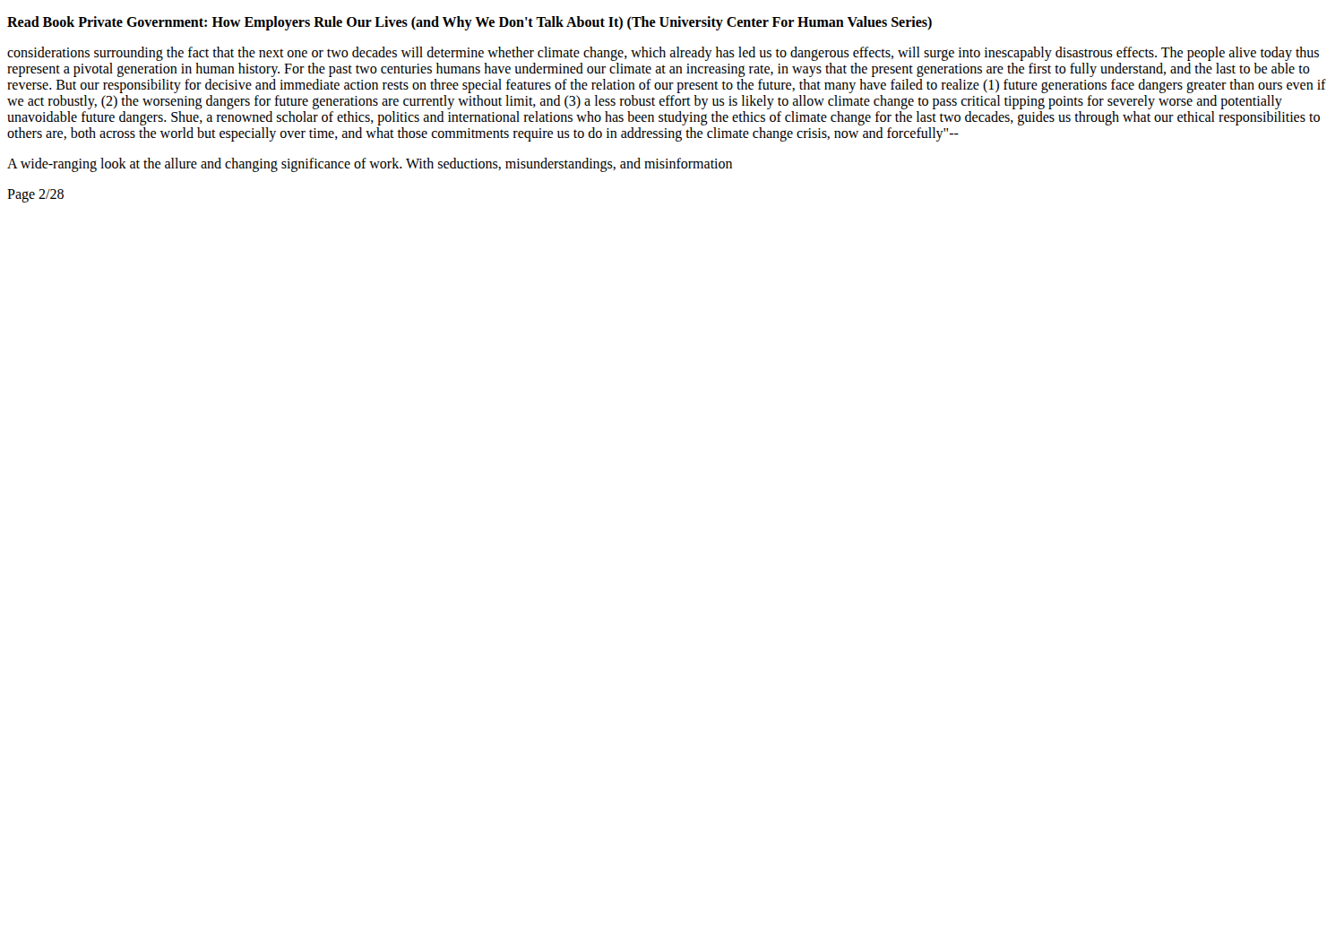Read Book Private Government: How Employers Rule Our Lives (and Why We Don't Talk About It) (The University Center For Human Values Series)
considerations surrounding the fact that the next one or two decades will determine whether climate change, which already has led us to dangerous effects, will surge into inescapably disastrous effects. The people alive today thus represent a pivotal generation in human history. For the past two centuries humans have undermined our climate at an increasing rate, in ways that the present generations are the first to fully understand, and the last to be able to reverse. But our responsibility for decisive and immediate action rests on three special features of the relation of our present to the future, that many have failed to realize (1) future generations face dangers greater than ours even if we act robustly, (2) the worsening dangers for future generations are currently without limit, and (3) a less robust effort by us is likely to allow climate change to pass critical tipping points for severely worse and potentially unavoidable future dangers. Shue, a renowned scholar of ethics, politics and international relations who has been studying the ethics of climate change for the last two decades, guides us through what our ethical responsibilities to others are, both across the world but especially over time, and what those commitments require us to do in addressing the climate change crisis, now and forcefully"--
A wide-ranging look at the allure and changing significance of work. With seductions, misunderstandings, and misinformation
Page 2/28